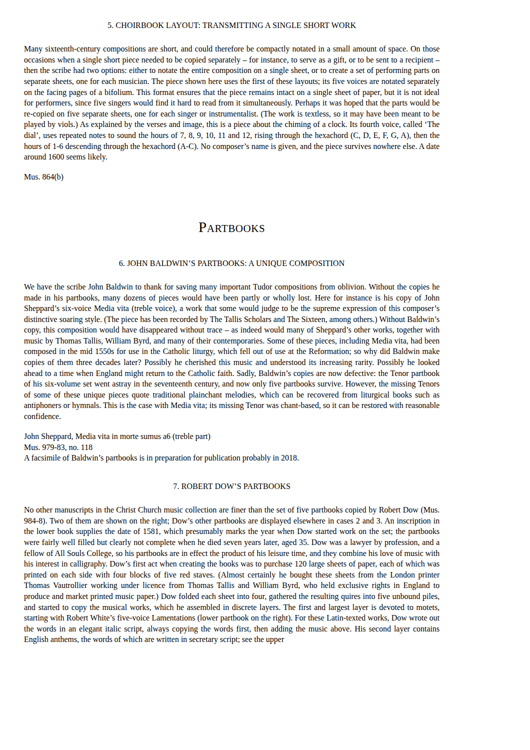5. CHOIRBOOK LAYOUT: TRANSMITTING A SINGLE SHORT WORK
Many sixteenth-century compositions are short, and could therefore be compactly notated in a small amount of space. On those occasions when a single short piece needed to be copied separately – for instance, to serve as a gift, or to be sent to a recipient – then the scribe had two options: either to notate the entire composition on a single sheet, or to create a set of performing parts on separate sheets, one for each musician. The piece shown here uses the first of these layouts; its five voices are notated separately on the facing pages of a bifolium. This format ensures that the piece remains intact on a single sheet of paper, but it is not ideal for performers, since five singers would find it hard to read from it simultaneously. Perhaps it was hoped that the parts would be re-copied on five separate sheets, one for each singer or instrumentalist. (The work is textless, so it may have been meant to be played by viols.) As explained by the verses and image, this is a piece about the chiming of a clock. Its fourth voice, called ‘The dial’, uses repeated notes to sound the hours of 7, 8, 9, 10, 11 and 12, rising through the hexachord (C, D, E, F, G, A), then the hours of 1-6 descending through the hexachord (A-C). No composer’s name is given, and the piece survives nowhere else. A date around 1600 seems likely.
Mus. 864(b)
Partbooks
6. JOHN BALDWIN’S PARTBOOKS: A UNIQUE COMPOSITION
We have the scribe John Baldwin to thank for saving many important Tudor compositions from oblivion. Without the copies he made in his partbooks, many dozens of pieces would have been partly or wholly lost. Here for instance is his copy of John Sheppard’s six-voice Media vita (treble voice), a work that some would judge to be the supreme expression of this composer’s distinctive soaring style. (The piece has been recorded by The Tallis Scholars and The Sixteen, among others.) Without Baldwin’s copy, this composition would have disappeared without trace – as indeed would many of Sheppard’s other works, together with music by Thomas Tallis, William Byrd, and many of their contemporaries. Some of these pieces, including Media vita, had been composed in the mid 1550s for use in the Catholic liturgy, which fell out of use at the Reformation; so why did Baldwin make copies of them three decades later? Possibly he cherished this music and understood its increasing rarity. Possibly he looked ahead to a time when England might return to the Catholic faith. Sadly, Baldwin’s copies are now defective: the Tenor partbook of his six-volume set went astray in the seventeenth century, and now only five partbooks survive. However, the missing Tenors of some of these unique pieces quote traditional plainchant melodies, which can be recovered from liturgical books such as antiphoners or hymnals. This is the case with Media vita; its missing Tenor was chant-based, so it can be restored with reasonable confidence.
John Sheppard, Media vita in morte sumus a6 (treble part)
Mus. 979-83, no. 118
A facsimile of Baldwin’s partbooks is in preparation for publication probably in 2018.
7. ROBERT DOW’S PARTBOOKS
No other manuscripts in the Christ Church music collection are finer than the set of five partbooks copied by Robert Dow (Mus. 984-8). Two of them are shown on the right; Dow’s other partbooks are displayed elsewhere in cases 2 and 3. An inscription in the lower book supplies the date of 1581, which presumably marks the year when Dow started work on the set; the partbooks were fairly well filled but clearly not complete when he died seven years later, aged 35. Dow was a lawyer by profession, and a fellow of All Souls College, so his partbooks are in effect the product of his leisure time, and they combine his love of music with his interest in calligraphy. Dow’s first act when creating the books was to purchase 120 large sheets of paper, each of which was printed on each side with four blocks of five red staves. (Almost certainly he bought these sheets from the London printer Thomas Vautrollier working under licence from Thomas Tallis and William Byrd, who held exclusive rights in England to produce and market printed music paper.) Dow folded each sheet into four, gathered the resulting quires into five unbound piles, and started to copy the musical works, which he assembled in discrete layers. The first and largest layer is devoted to motets, starting with Robert White’s five-voice Lamentations (lower partbook on the right). For these Latin-texted works, Dow wrote out the words in an elegant italic script, always copying the words first, then adding the music above. His second layer contains English anthems, the words of which are written in secretary script; see the upper